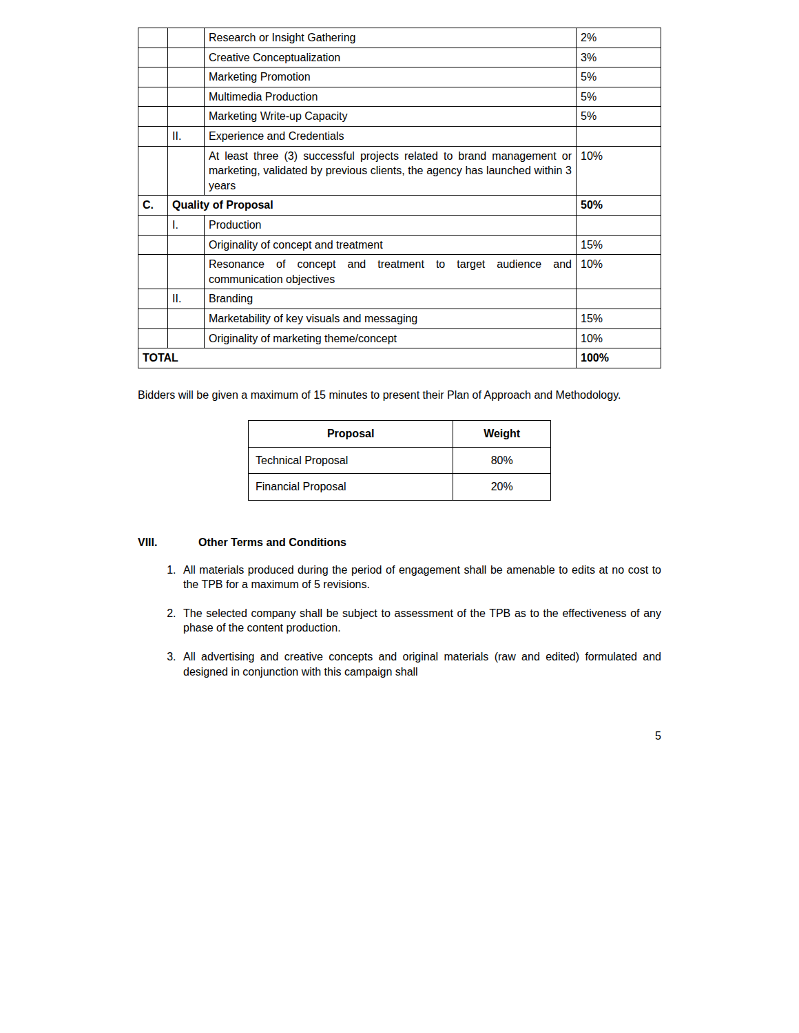| | | Research or Insight Gathering | 2% |
| | | Creative Conceptualization | 3% |
| | | Marketing Promotion | 5% |
| | | Multimedia Production | 5% |
| | | Marketing Write-up Capacity | 5% |
| | II. | Experience and Credentials | |
| | | At least three (3) successful projects related to brand management or marketing, validated by previous clients, the agency has launched within 3 years | 10% |
| C. | Quality of Proposal | 50% |
| | I. | Production | |
| | | Originality of concept and treatment | 15% |
| | | Resonance of concept and treatment to target audience and communication objectives | 10% |
| | II. | Branding | |
| | | Marketability of key visuals and messaging | 15% |
| | | Originality of marketing theme/concept | 10% |
| TOTAL | 100% |
Bidders will be given a maximum of 15 minutes to present their Plan of Approach and Methodology.
| Proposal | Weight |
| --- | --- |
| Technical Proposal | 80% |
| Financial Proposal | 20% |
VIII.
Other Terms and Conditions
All materials produced during the period of engagement shall be amenable to edits at no cost to the TPB for a maximum of 5 revisions.
The selected company shall be subject to assessment of the TPB as to the effectiveness of any phase of the content production.
All advertising and creative concepts and original materials (raw and edited) formulated and designed in conjunction with this campaign shall
5